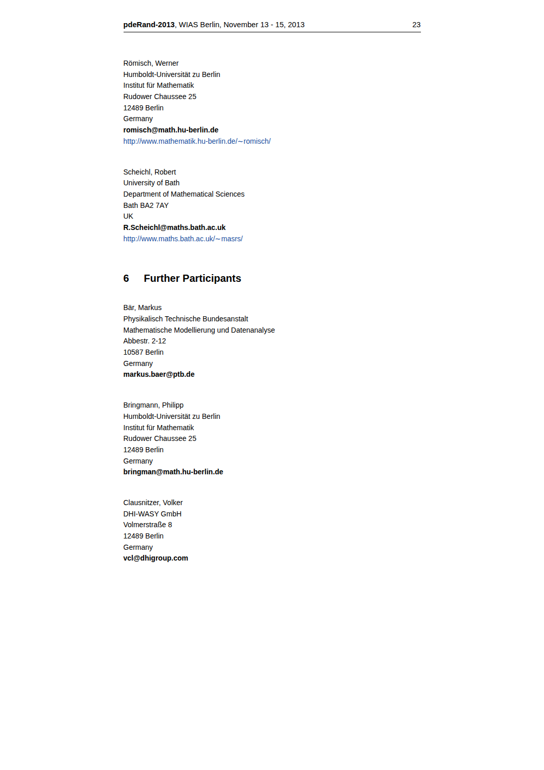pdeRand-2013, WIAS Berlin, November 13 - 15, 2013
23
Römisch, Werner
Humboldt-Universität zu Berlin
Institut für Mathematik
Rudower Chaussee 25
12489 Berlin
Germany
romisch@math.hu-berlin.de
http://www.mathematik.hu-berlin.de/∼romisch/
Scheichl, Robert
University of Bath
Department of Mathematical Sciences
Bath BA2 7AY
UK
R.Scheichl@maths.bath.ac.uk
http://www.maths.bath.ac.uk/∼masrs/
6 Further Participants
Bär, Markus
Physikalisch Technische Bundesanstalt
Mathematische Modellierung und Datenanalyse
Abbestr. 2-12
10587 Berlin
Germany
markus.baer@ptb.de
Bringmann, Philipp
Humboldt-Universität zu Berlin
Institut für Mathematik
Rudower Chaussee 25
12489 Berlin
Germany
bringman@math.hu-berlin.de
Clausnitzer, Volker
DHI-WASY GmbH
Volmerstraße 8
12489 Berlin
Germany
vcl@dhigroup.com